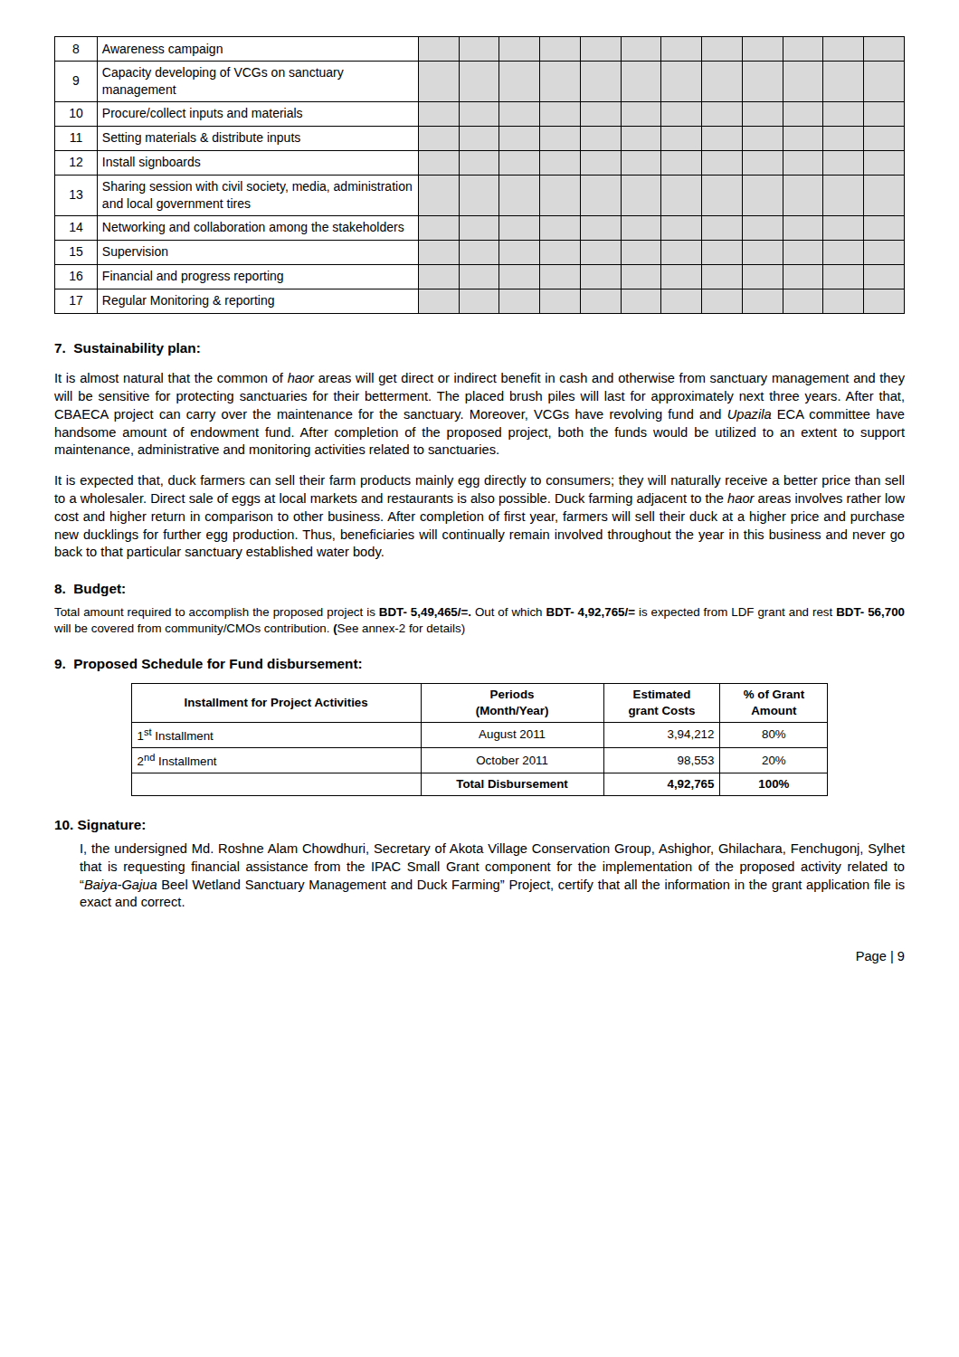| 8 | Awareness campaign | | | | | | | | | | | | |
| 9 | Capacity developing of VCGs on sanctuary management | | | | | | | | | | | | |
| 10 | Procure/collect inputs and materials | | | | | | | | | | | | |
| 11 | Setting materials & distribute inputs | | | | | | | | | | | | |
| 12 | Install signboards | | | | | | | | | | | | |
| 13 | Sharing session with civil society, media, administration and local government tires | | | | | | | | | | | | |
| 14 | Networking and collaboration among the stakeholders | | | | | | | | | | | | |
| 15 | Supervision | | | | | | | | | | | | |
| 16 | Financial and progress reporting | | | | | | | | | | | | |
| 17 | Regular Monitoring & reporting | | | | | | | | | | | | |
7. Sustainability plan:
It is almost natural that the common of haor areas will get direct or indirect benefit in cash and otherwise from sanctuary management and they will be sensitive for protecting sanctuaries for their betterment. The placed brush piles will last for approximately next three years. After that, CBAECA project can carry over the maintenance for the sanctuary. Moreover, VCGs have revolving fund and Upazila ECA committee have handsome amount of endowment fund. After completion of the proposed project, both the funds would be utilized to an extent to support maintenance, administrative and monitoring activities related to sanctuaries.
It is expected that, duck farmers can sell their farm products mainly egg directly to consumers; they will naturally receive a better price than sell to a wholesaler. Direct sale of eggs at local markets and restaurants is also possible. Duck farming adjacent to the haor areas involves rather low cost and higher return in comparison to other business. After completion of first year, farmers will sell their duck at a higher price and purchase new ducklings for further egg production. Thus, beneficiaries will continually remain involved throughout the year in this business and never go back to that particular sanctuary established water body.
8. Budget:
Total amount required to accomplish the proposed project is BDT- 5,49,465/=. Out of which BDT- 4,92,765/= is expected from LDF grant and rest BDT- 56,700 will be covered from community/CMOs contribution. (See annex-2 for details)
9. Proposed Schedule for Fund disbursement:
| Installment for Project Activities | Periods (Month/Year) | Estimated grant Costs | % of Grant Amount |
| --- | --- | --- | --- |
| 1 st Installment | August 2011 | 3,94,212 | 80% |
| 2 nd Installment | October 2011 | 98,553 | 20% |
| | Total Disbursement | 4,92,765 | 100% |
10. Signature:
I, the undersigned Md. Roshne Alam Chowdhuri, Secretary of Akota Village Conservation Group, Ashighor, Ghilachara, Fenchugonj, Sylhet that is requesting financial assistance from the IPAC Small Grant component for the implementation of the proposed activity related to “Baiya-Gajua Beel Wetland Sanctuary Management and Duck Farming” Project, certify that all the information in the grant application file is exact and correct.
Page | 9